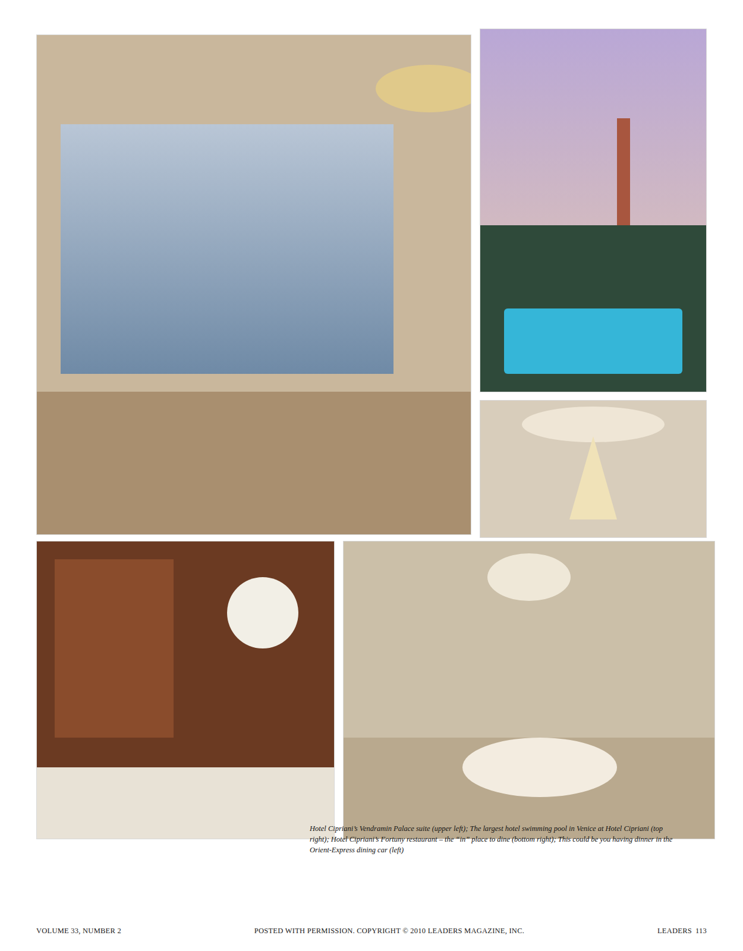Hotel Cipriani and Orient-Express photo feature
Hotel Cipriani’s Vendramin Palace suite (upper left); The largest hotel swimming pool in Venice at Hotel Cipriani (top right); Hotel Cipriani’s Fortuny restaurant – the “in” place to dine (bottom right); This could be you having dinner in the Orient-Express dining car (left)
VOLUME 33, NUMBER 2 POSTED WITH PERMISSION. COPYRIGHT © 2010 LEADERS MAGAZINE, INC. LEADERS113